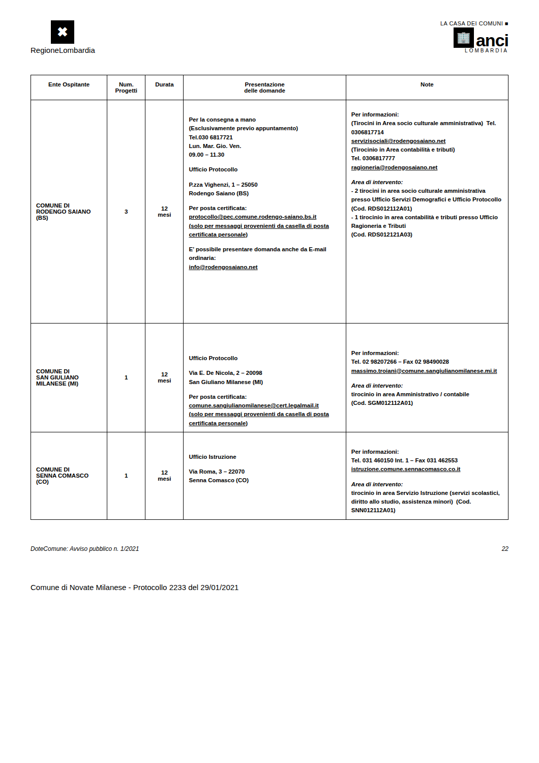✖
RegioneLombardia
LA CASA DEI COMUNI ■
🏢
anci
LOMBARDIA
| Ente Ospitante | Num. Progetti | Durata | Presentazione delle domande | Note |
| --- | --- | --- | --- | --- |
| COMUNE DI RODENGO SAIANO (BS) | 3 | 12 mesi | Per la consegna a mano (Esclusivamente previo appuntamento) Tel.030 6817721 Lun. Mar. Gio. Ven. 09.00 – 11.30 Ufficio Protocollo P.zza Vighenzi, 1 – 25050 Rodengo Saiano (BS) Per posta certificata: protocollo@pec.comune.rodengo-saiano.bs.it (solo per messaggi provenienti da casella di posta certificata personale) E’ possibile presentare domanda anche da E-mail ordinaria: info@rodengosaiano.net | Per informazioni: (Tirocini in Area socio culturale amministrativa) Tel. 0306817714 servizisociali@rodengosaiano.net (Tirocinio in Area contabilità e tributi) Tel. 0306817777 ragioneria@rodengosaiano.net Area di intervento: - 2 tirocini in area socio culturale amministrativa presso Ufficio Servizi Demografici e Ufficio Protocollo (Cod. RDS012112A01) - 1 tirocinio in area contabilità e tributi presso Ufficio Ragioneria e Tributi (Cod. RDS012121A03) |
| COMUNE DI SAN GIULIANO MILANESE (MI) | 1 | 12 mesi | Ufficio Protocollo Via E. De Nicola, 2 – 20098 San Giuliano Milanese (MI) Per posta certificata: comune.sangiulianomilanese@cert.legalmail.it (solo per messaggi provenienti da casella di posta certificata personale) | Per informazioni: Tel. 02 98207266 – Fax 02 98490028 massimo.troiani@comune.sangiulianomilanese.mi.it Area di intervento: tirocinio in area Amministrativo / contabile (Cod. SGM012112A01) |
| COMUNE DI SENNA COMASCO (CO) | 1 | 12 mesi | Ufficio Istruzione Via Roma, 3 – 22070 Senna Comasco (CO) | Per informazioni: Tel. 031 460150 Int. 1 – Fax 031 462553 istruzione.comune.sennacomasco.co.it Area di intervento: tirocinio in area Servizio Istruzione (servizi scolastici, diritto allo studio, assistenza minori) (Cod. SNN012112A01) |
DoteComune: Avviso pubblico n. 1/2021
22
Comune di Novate Milanese - Protocollo 2233 del 29/01/2021